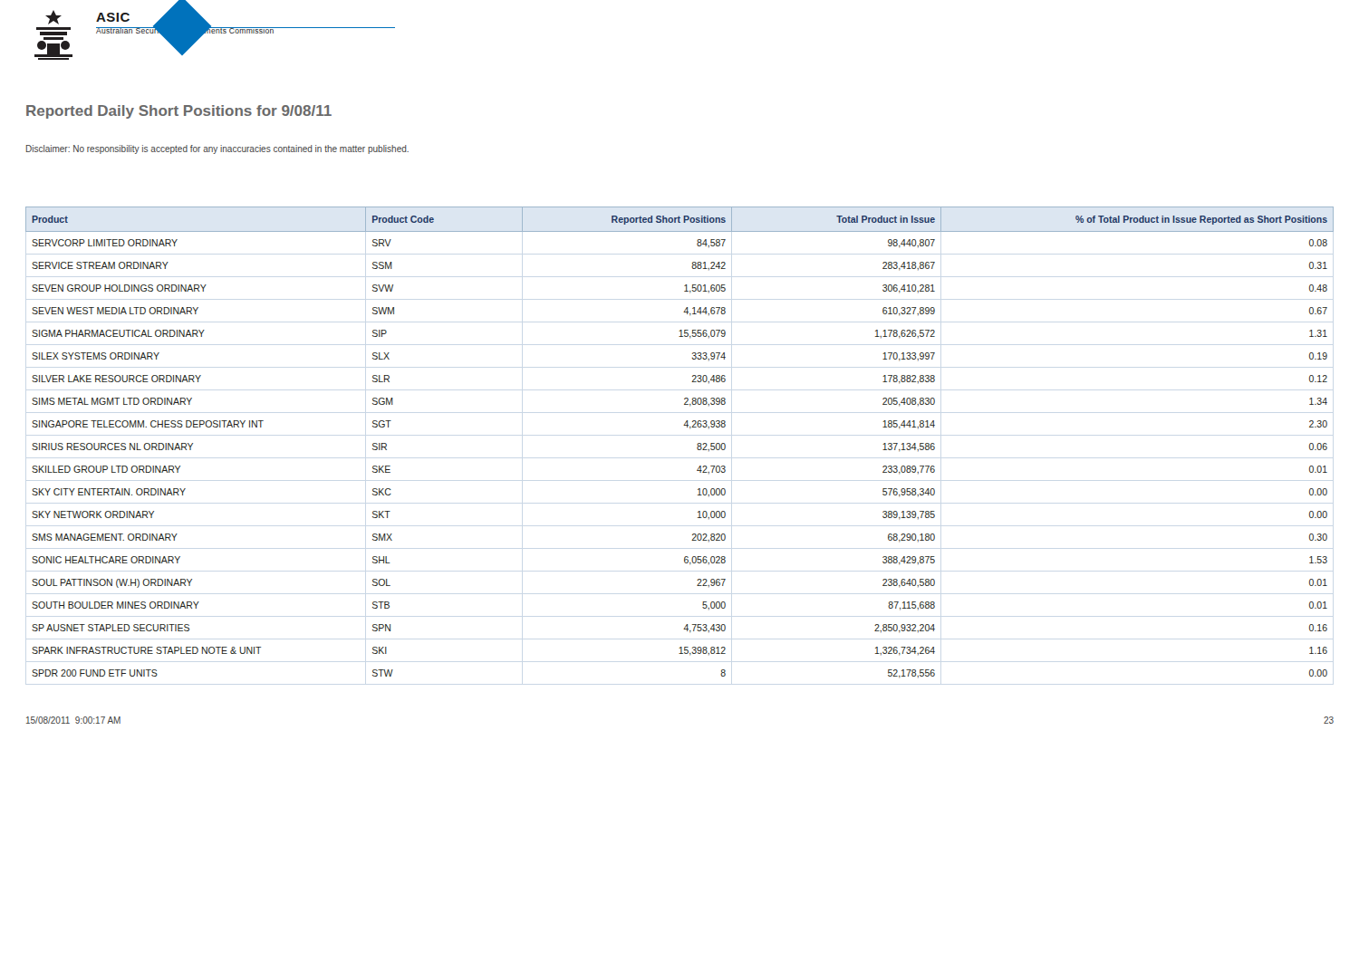ASIC
Australian Securities & Investments Commission
Reported Daily Short Positions for 9/08/11
Disclaimer: No responsibility is accepted for any inaccuracies contained in the matter published.
| Product | Product Code | Reported Short Positions | Total Product in Issue | % of Total Product in Issue Reported as Short Positions |
| --- | --- | --- | --- | --- |
| SERVCORP LIMITED ORDINARY | SRV | 84,587 | 98,440,807 | 0.08 |
| SERVICE STREAM ORDINARY | SSM | 881,242 | 283,418,867 | 0.31 |
| SEVEN GROUP HOLDINGS ORDINARY | SVW | 1,501,605 | 306,410,281 | 0.48 |
| SEVEN WEST MEDIA LTD ORDINARY | SWM | 4,144,678 | 610,327,899 | 0.67 |
| SIGMA PHARMACEUTICAL ORDINARY | SIP | 15,556,079 | 1,178,626,572 | 1.31 |
| SILEX SYSTEMS ORDINARY | SLX | 333,974 | 170,133,997 | 0.19 |
| SILVER LAKE RESOURCE ORDINARY | SLR | 230,486 | 178,882,838 | 0.12 |
| SIMS METAL MGMT LTD ORDINARY | SGM | 2,808,398 | 205,408,830 | 1.34 |
| SINGAPORE TELECOMM. CHESS DEPOSITARY INT | SGT | 4,263,938 | 185,441,814 | 2.30 |
| SIRIUS RESOURCES NL ORDINARY | SIR | 82,500 | 137,134,586 | 0.06 |
| SKILLED GROUP LTD ORDINARY | SKE | 42,703 | 233,089,776 | 0.01 |
| SKY CITY ENTERTAIN. ORDINARY | SKC | 10,000 | 576,958,340 | 0.00 |
| SKY NETWORK ORDINARY | SKT | 10,000 | 389,139,785 | 0.00 |
| SMS MANAGEMENT. ORDINARY | SMX | 202,820 | 68,290,180 | 0.30 |
| SONIC HEALTHCARE ORDINARY | SHL | 6,056,028 | 388,429,875 | 1.53 |
| SOUL PATTINSON (W.H) ORDINARY | SOL | 22,967 | 238,640,580 | 0.01 |
| SOUTH BOULDER MINES ORDINARY | STB | 5,000 | 87,115,688 | 0.01 |
| SP AUSNET STAPLED SECURITIES | SPN | 4,753,430 | 2,850,932,204 | 0.16 |
| SPARK INFRASTRUCTURE STAPLED NOTE & UNIT | SKI | 15,398,812 | 1,326,734,264 | 1.16 |
| SPDR 200 FUND ETF UNITS | STW | 8 | 52,178,556 | 0.00 |
15/08/2011 9:00:17 AM 23